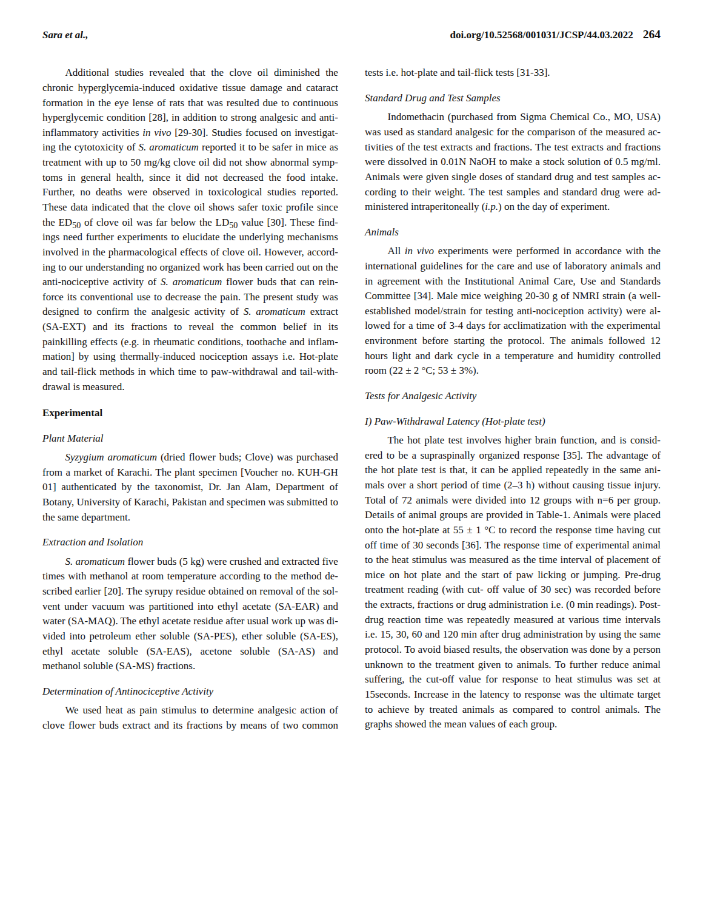Sara et al.,
doi.org/10.52568/001031/JCSP/44.03.2022 264
Additional studies revealed that the clove oil diminished the chronic hyperglycemia-induced oxidative tissue damage and cataract formation in the eye lense of rats that was resulted due to continuous hyperglycemic condition [28], in addition to strong analgesic and anti-inflammatory activities in vivo [29-30]. Studies focused on investigating the cytotoxicity of S. aromaticum reported it to be safer in mice as treatment with up to 50 mg/kg clove oil did not show abnormal symptoms in general health, since it did not decreased the food intake. Further, no deaths were observed in toxicological studies reported. These data indicated that the clove oil shows safer toxic profile since the ED50 of clove oil was far below the LD50 value [30]. These findings need further experiments to elucidate the underlying mechanisms involved in the pharmacological effects of clove oil. However, according to our understanding no organized work has been carried out on the anti-nociceptive activity of S. aromaticum flower buds that can reinforce its conventional use to decrease the pain. The present study was designed to confirm the analgesic activity of S. aromaticum extract (SA-EXT) and its fractions to reveal the common belief in its painkilling effects (e.g. in rheumatic conditions, toothache and inflammation] by using thermally-induced nociception assays i.e. Hot-plate and tail-flick methods in which time to paw-withdrawal and tail-withdrawal is measured.
Experimental
Plant Material
Syzygium aromaticum (dried flower buds; Clove) was purchased from a market of Karachi. The plant specimen [Voucher no. KUH-GH 01] authenticated by the taxonomist, Dr. Jan Alam, Department of Botany, University of Karachi, Pakistan and specimen was submitted to the same department.
Extraction and Isolation
S. aromaticum flower buds (5 kg) were crushed and extracted five times with methanol at room temperature according to the method described earlier [20]. The syrupy residue obtained on removal of the solvent under vacuum was partitioned into ethyl acetate (SA-EAR) and water (SA-MAQ). The ethyl acetate residue after usual work up was divided into petroleum ether soluble (SA-PES), ether soluble (SA-ES), ethyl acetate soluble (SA-EAS), acetone soluble (SA-AS) and methanol soluble (SA-MS) fractions.
Determination of Antinociceptive Activity
We used heat as pain stimulus to determine analgesic action of clove flower buds extract and its fractions by means of two common tests i.e. hot-plate and tail-flick tests [31-33].
Standard Drug and Test Samples
Indomethacin (purchased from Sigma Chemical Co., MO, USA) was used as standard analgesic for the comparison of the measured activities of the test extracts and fractions. The test extracts and fractions were dissolved in 0.01N NaOH to make a stock solution of 0.5 mg/ml. Animals were given single doses of standard drug and test samples according to their weight. The test samples and standard drug were administered intraperitoneally (i.p.) on the day of experiment.
Animals
All in vivo experiments were performed in accordance with the international guidelines for the care and use of laboratory animals and in agreement with the Institutional Animal Care, Use and Standards Committee [34]. Male mice weighing 20-30 g of NMRI strain (a well-established model/strain for testing anti-nociception activity) were allowed for a time of 3-4 days for acclimatization with the experimental environment before starting the protocol. The animals followed 12 hours light and dark cycle in a temperature and humidity controlled room (22 ± 2 °C; 53 ± 3%).
Tests for Analgesic Activity
I) Paw-Withdrawal Latency (Hot-plate test)
The hot plate test involves higher brain function, and is considered to be a supraspinally organized response [35]. The advantage of the hot plate test is that, it can be applied repeatedly in the same animals over a short period of time (2–3 h) without causing tissue injury. Total of 72 animals were divided into 12 groups with n=6 per group. Details of animal groups are provided in Table-1. Animals were placed onto the hot-plate at 55 ± 1 °C to record the response time having cut off time of 30 seconds [36]. The response time of experimental animal to the heat stimulus was measured as the time interval of placement of mice on hot plate and the start of paw licking or jumping. Pre-drug treatment reading (with cut- off value of 30 sec) was recorded before the extracts, fractions or drug administration i.e. (0 min readings). Post-drug reaction time was repeatedly measured at various time intervals i.e. 15, 30, 60 and 120 min after drug administration by using the same protocol. To avoid biased results, the observation was done by a person unknown to the treatment given to animals. To further reduce animal suffering, the cut-off value for response to heat stimulus was set at 15seconds. Increase in the latency to response was the ultimate target to achieve by treated animals as compared to control animals. The graphs showed the mean values of each group.